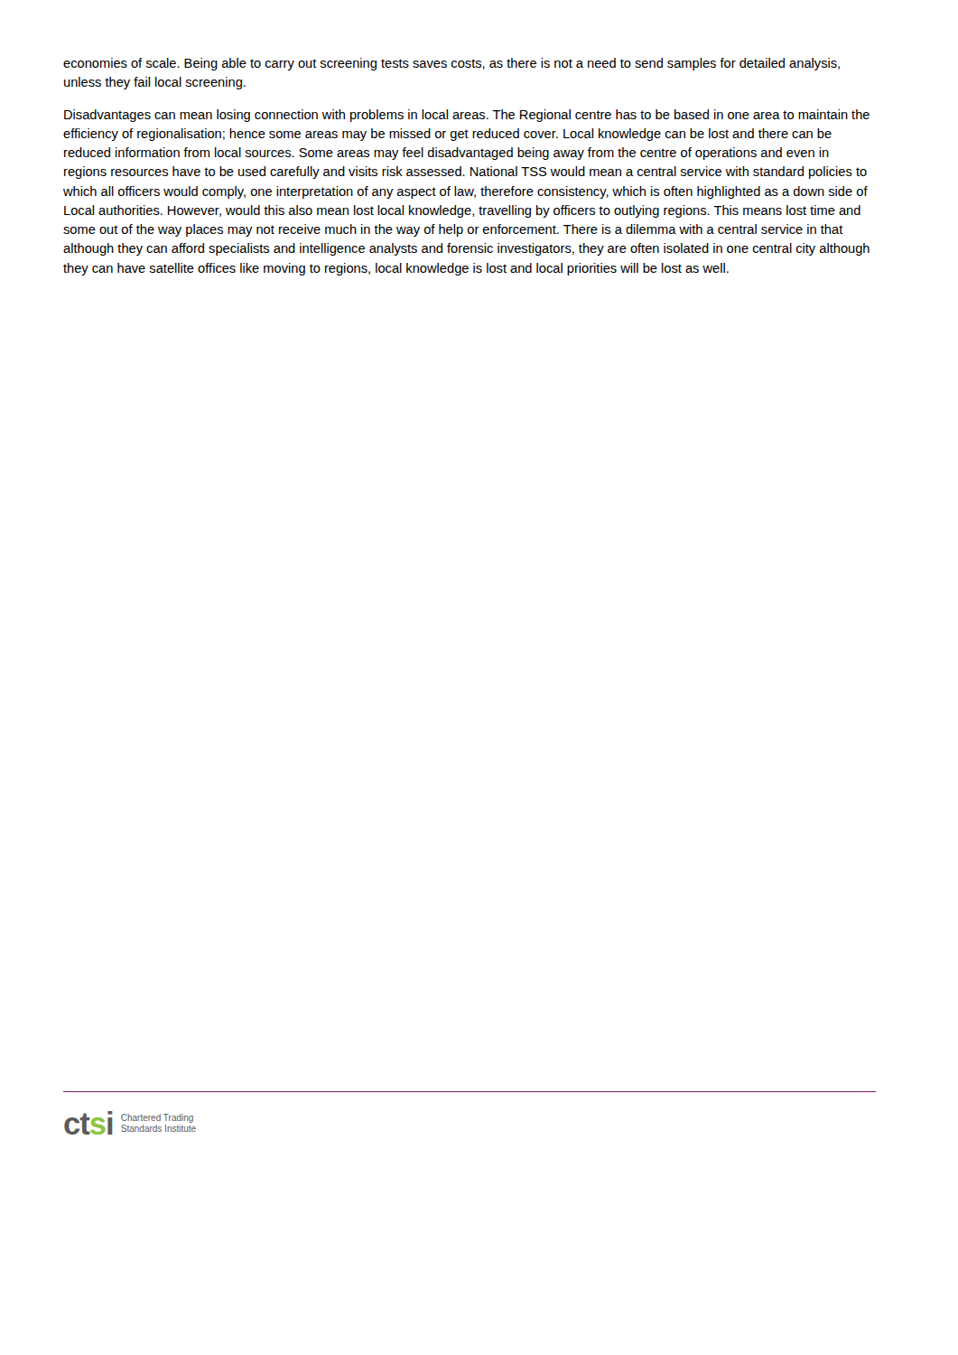economies of scale. Being able to carry out screening tests saves costs, as there is not a need to send samples for detailed analysis, unless they fail local screening.
Disadvantages can mean losing connection with problems in local areas. The Regional centre has to be based in one area to maintain the efficiency of regionalisation; hence some areas may be missed or get reduced cover. Local knowledge can be lost and there can be reduced information from local sources. Some areas may feel disadvantaged being away from the centre of operations and even in regions resources have to be used carefully and visits risk assessed. National TSS would mean a central service with standard policies to which all officers would comply, one interpretation of any aspect of law, therefore consistency, which is often highlighted as a down side of Local authorities. However, would this also mean lost local knowledge, travelling by officers to outlying regions. This means lost time and some out of the way places may not receive much in the way of help or enforcement. There is a dilemma with a central service in that although they can afford specialists and intelligence analysts and forensic investigators, they are often isolated in one central city although they can have satellite offices like moving to regions, local knowledge is lost and local priorities will be lost as well.
ctsi Chartered Trading
Standards Institute